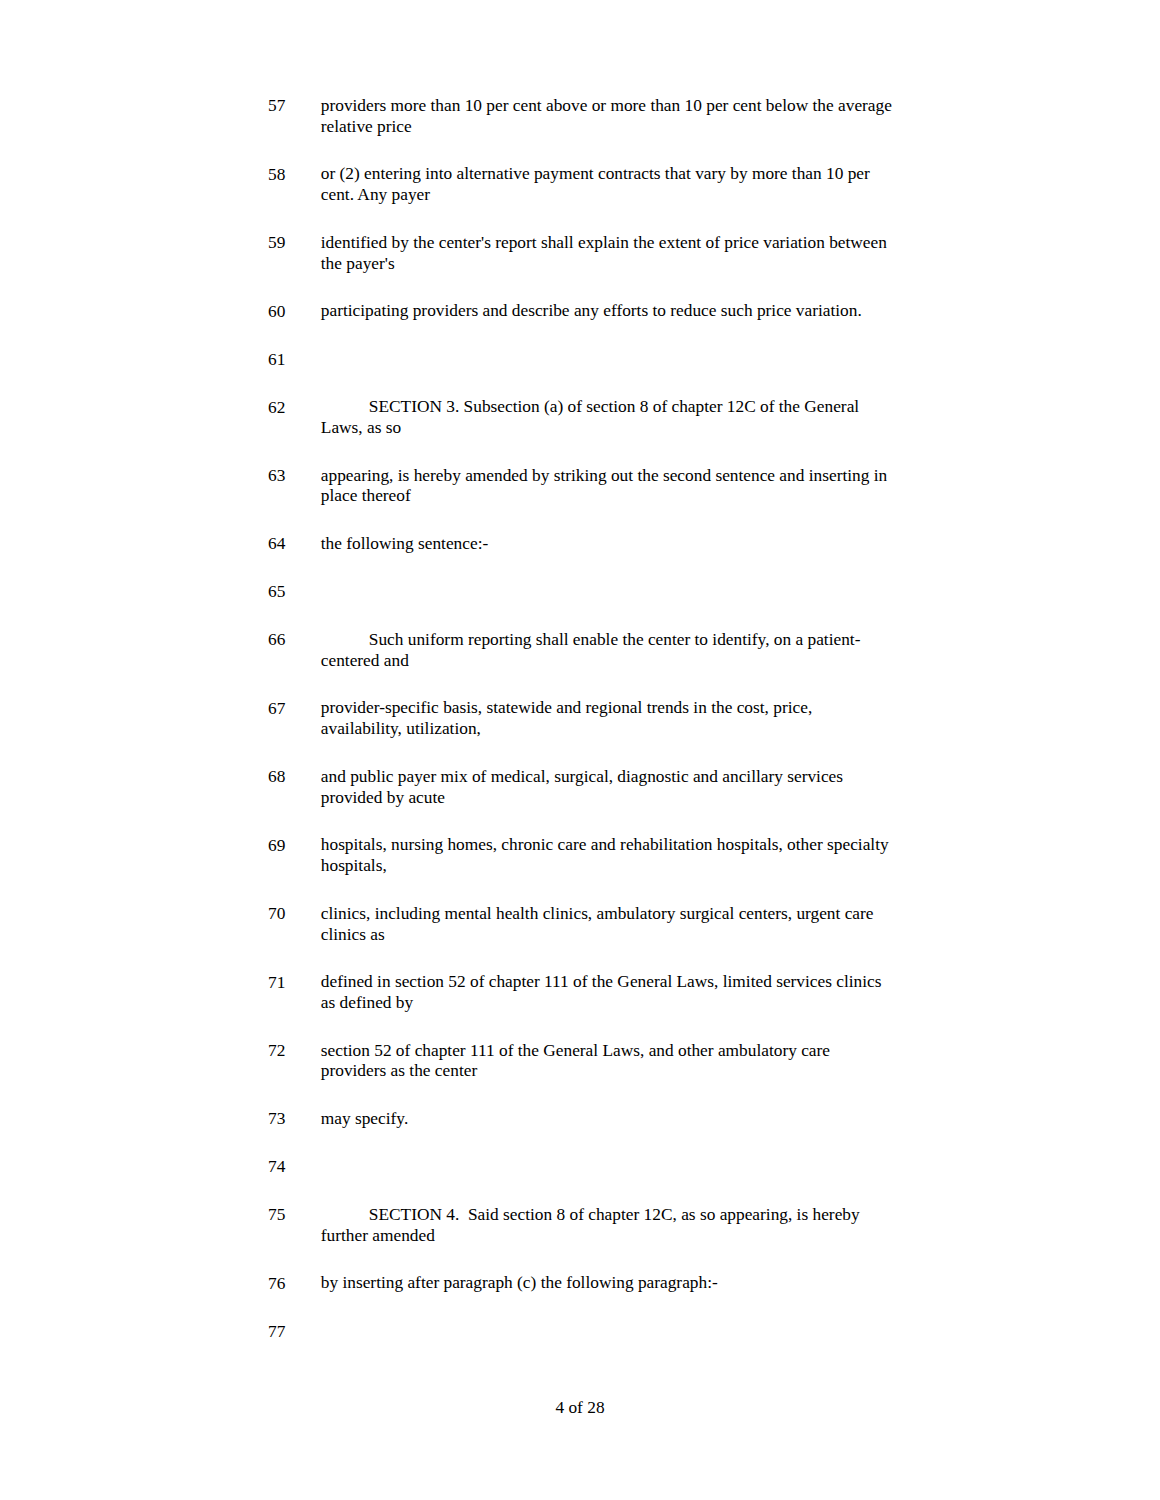57
providers more than 10 per cent above or more than 10 per cent below the average relative price
58
or (2) entering into alternative payment contracts that vary by more than 10 per cent. Any payer
59
identified by the center's report shall explain the extent of price variation between the payer's
60
participating providers and describe any efforts to reduce such price variation.
61
62
SECTION 3. Subsection (a) of section 8 of chapter 12C of the General Laws, as so
63
appearing, is hereby amended by striking out the second sentence and inserting in place thereof
64
the following sentence:-
65
66
Such uniform reporting shall enable the center to identify, on a patient-centered and
67
provider-specific basis, statewide and regional trends in the cost, price, availability, utilization,
68
and public payer mix of medical, surgical, diagnostic and ancillary services provided by acute
69
hospitals, nursing homes, chronic care and rehabilitation hospitals, other specialty hospitals,
70
clinics, including mental health clinics, ambulatory surgical centers, urgent care clinics as
71
defined in section 52 of chapter 111 of the General Laws, limited services clinics as defined by
72
section 52 of chapter 111 of the General Laws, and other ambulatory care providers as the center
73
may specify.
74
75
SECTION 4. Said section 8 of chapter 12C, as so appearing, is hereby further amended
76
by inserting after paragraph (c) the following paragraph:-
77
4 of 28